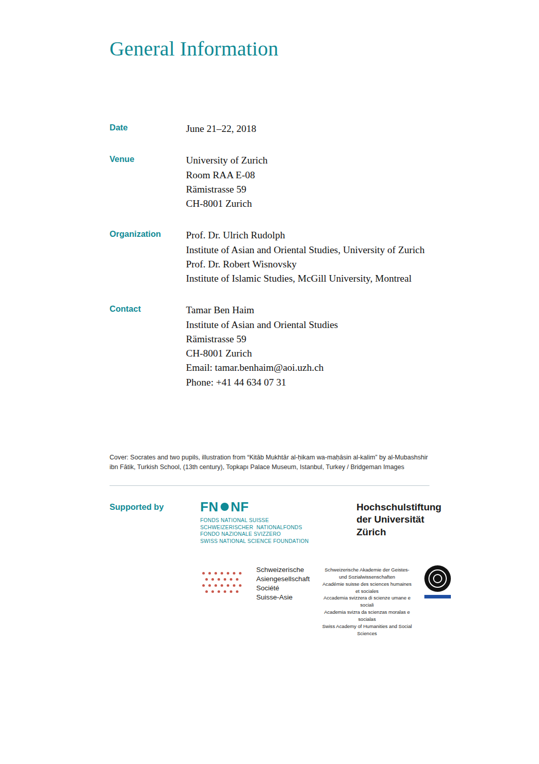General Information
| Date | June 21–22, 2018 |
| Venue | University of Zurich Room RAA E-08 Rämistrasse 59 CH-8001 Zurich |
| Organization | Prof. Dr. Ulrich Rudolph Institute of Asian and Oriental Studies, University of Zurich Prof. Dr. Robert Wisnovsky Institute of Islamic Studies, McGill University, Montreal |
| Contact | Tamar Ben Haim Institute of Asian and Oriental Studies Rämistrasse 59 CH-8001 Zurich Email: tamar.benhaim@aoi.uzh.ch Phone: +41 44 634 07 31 |
Cover: Socrates and two pupils, illustration from “Kitāb Mukhtār al-ḥikam wa-maḥāsin al-kalim” by al-Mubashshir ibn Fātik, Turkish School, (13th century), Topkapı Palace Museum, Istanbul, Turkey / Bridgeman Images
Supported by
FN NF
Fonds national suisse Schweizerischer Nationalfonds Fondo nazionale svizzero Swiss National Science Foundation
Hochschulstiftung
der Universität Zürich
Schweizerische Asiengesellschaft Société Suisse-Asie
Schweizerische Akademie der Geistes- und Sozialwissenschaften Académie suisse des sciences humaines et sociales Accademia svizzera di scienze umane e sociali Academia svizra da scienzas moralas e socialas Swiss Academy of Humanities and Social Sciences